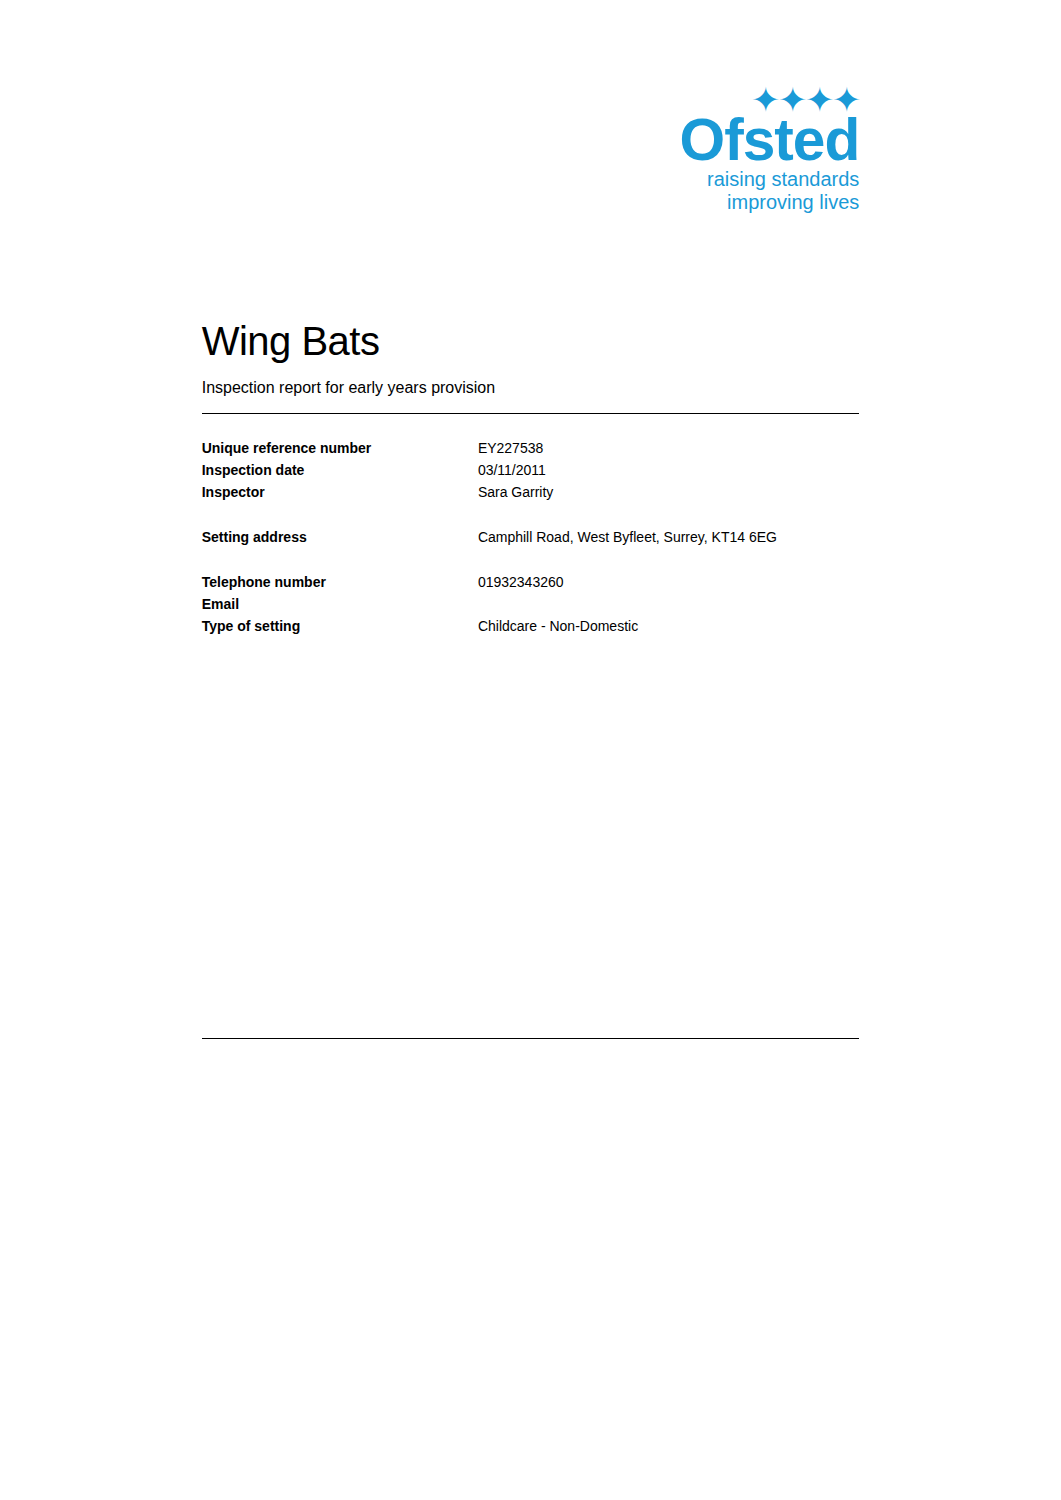✦✦✦✦
Ofsted
raising standards
improving lives
Wing Bats
Inspection report for early years provision
| Unique reference number | EY227538 |
| Inspection date | 03/11/2011 |
| Inspector | Sara Garrity |
| Setting address | Camphill Road, West Byfleet, Surrey, KT14 6EG |
| Telephone number | 01932343260 |
| Email | |
| Type of setting | Childcare - Non-Domestic |